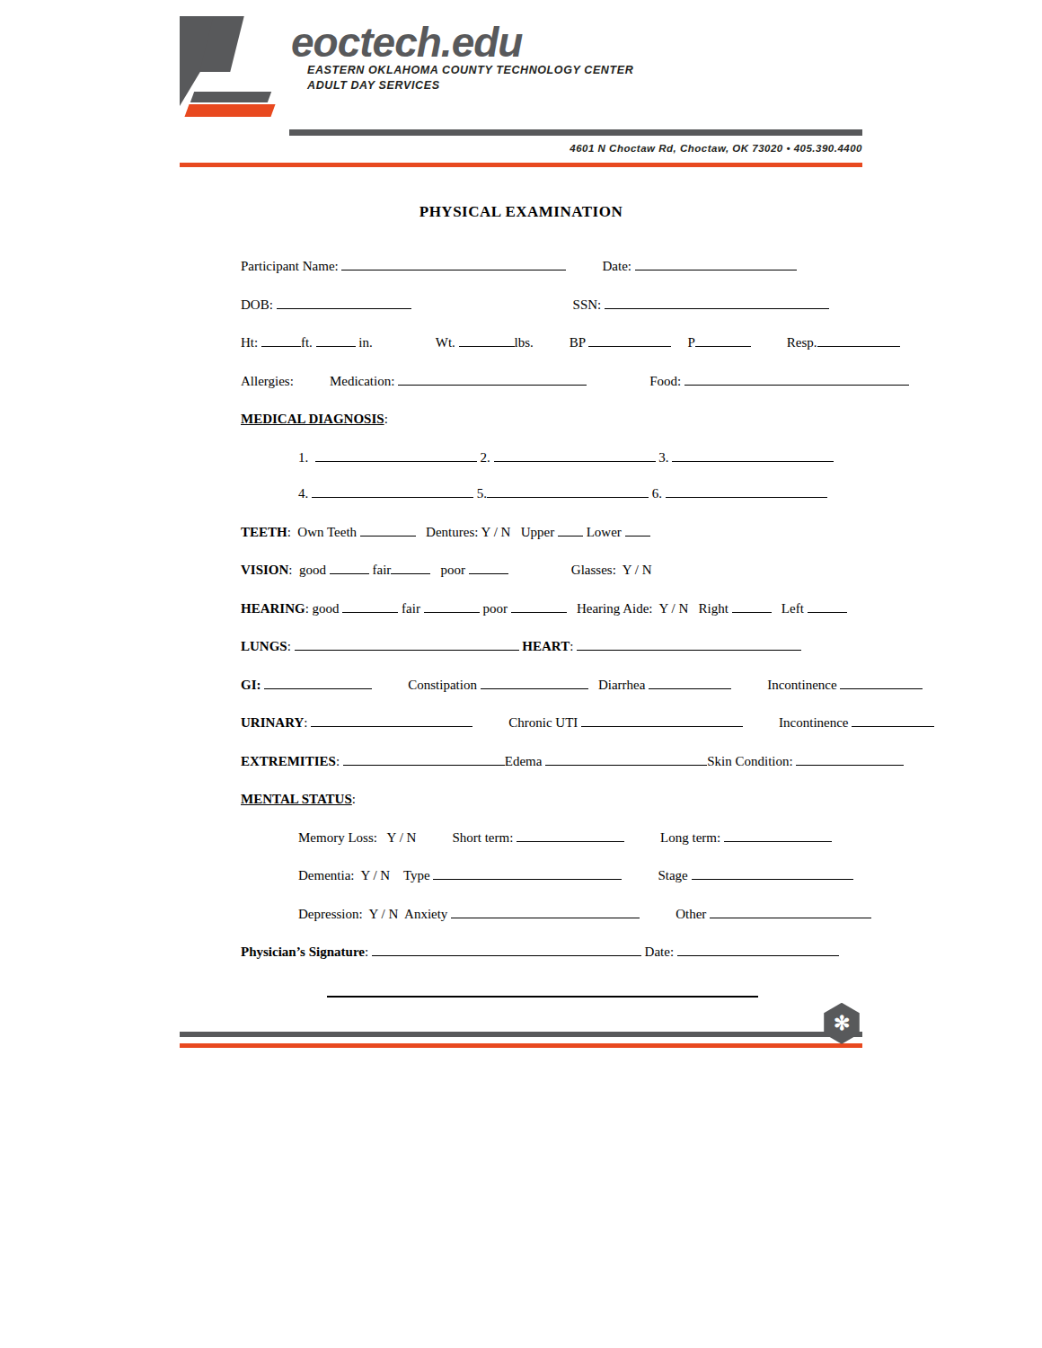eoctech.edu Eastern Oklahoma County Technology Center
Adult Day Services
4601 N Choctaw Rd, Choctaw, OK 73020 • 405.390.4400
PHYSICAL EXAMINATION
Participant Name: Date:
DOB: SSN:
Ht: ft. in. Wt. lbs. BP P Resp.
Allergies: Medication: Food:
MEDICAL DIAGNOSIS:
1. 2. 3.
4. 5. 6.
TEETH: Own Teeth Dentures: Y / N Upper Lower
VISION: good fair poor Glasses: Y / N
HEARING: good fair poor Hearing Aide: Y / N Right Left
LUNGS: HEART:
GI: Constipation Diarrhea Incontinence
URINARY: Chronic UTI Incontinence
EXTREMITIES: Edema Skin Condition:
MENTAL STATUS:
Memory Loss: Y / N Short term: Long term:
Dementia: Y / N Type Stage
Depression: Y / N Anxiety Other
Physician’s Signature: Date:
✻